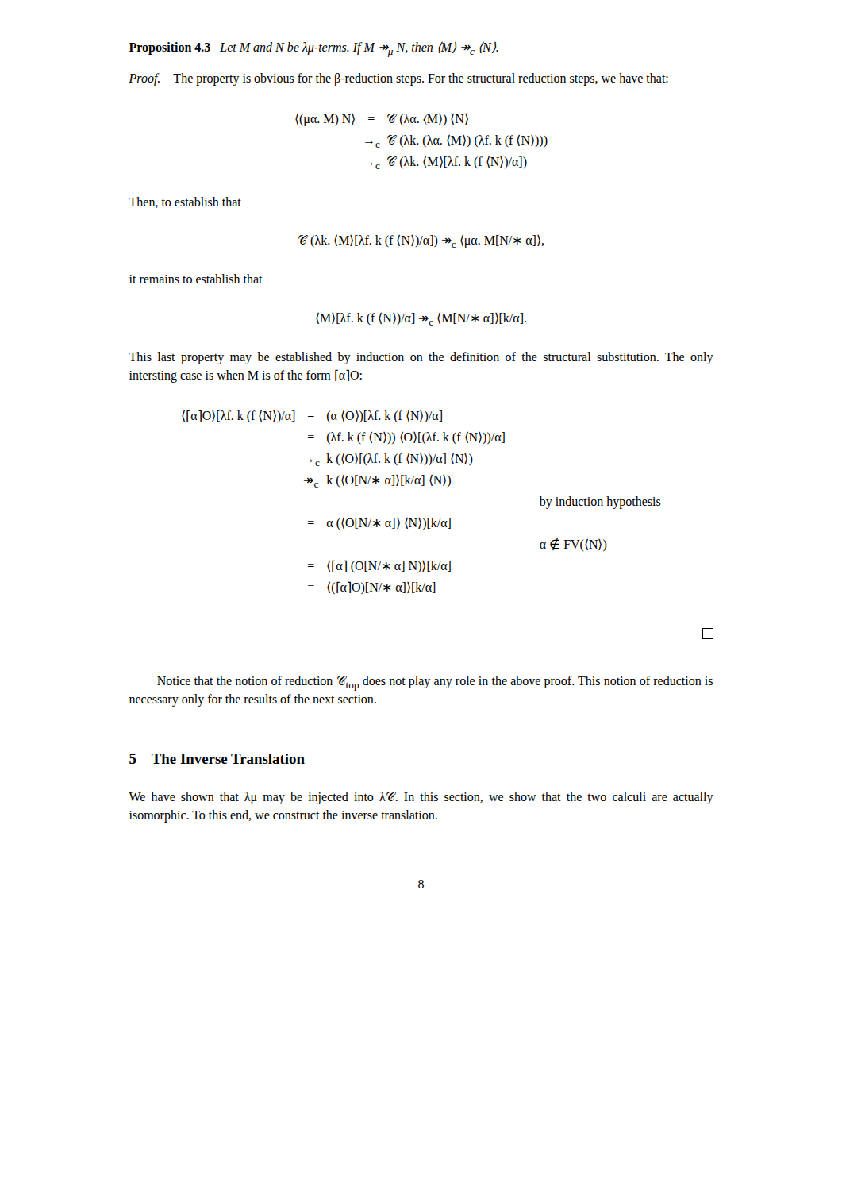Proposition 4.3 Let M and N be λμ-terms. If M ↠μ N, then ⟨M⟩ ↠c ⟨N⟩.
Proof. The property is obvious for the β-reduction steps. For the structural reduction steps, we have that:
| ⟨(μα. M) N⟩ | = | 𝒞 (λα. ⟨M⟩) ⟨N⟩ |
| | → c | 𝒞 (λk. (λα. ⟨M⟩) (λf. k (f ⟨N⟩))) |
| | → c | 𝒞 (λk. ⟨M⟩[λf. k (f ⟨N⟩)/α]) |
Then, to establish that
𝒞 (λk. ⟨M⟩[λf. k (f ⟨N⟩)/α]) ↠c ⟨μα. M[N/∗ α]⟩,
it remains to establish that
⟨M⟩[λf. k (f ⟨N⟩)/α] ↠c ⟨M[N/∗ α]⟩[k/α].
This last property may be established by induction on the definition of the structural substitution. The only intersting case is when M is of the form ⌈α⌉O:
| ⟨⌈α⌉O⟩[λf. k (f ⟨N⟩)/α] | = | (α ⟨O⟩)[λf. k (f ⟨N⟩)/α] | |
| | = | (λf. k (f ⟨N⟩)) ⟨O⟩[(λf. k (f ⟨N⟩))/α] | |
| | → c | k (⟨O⟩[(λf. k (f ⟨N⟩))/α] ⟨N⟩) | |
| | ↠ c | k (⟨O[N/∗ α]⟩[k/α] ⟨N⟩) | |
| | | | by induction hypothesis |
| | = | α (⟨O[N/∗ α]⟩ ⟨N⟩)[k/α] | |
| | | | α ∉ FV(⟨N⟩) |
| | = | ⟨⌈α⌉ (O[N/∗ α] N)⟩[k/α] | |
| | = | ⟨(⌈α⌉O)[N/∗ α]⟩[k/α] | |
Notice that the notion of reduction 𝒞top does not play any role in the above proof. This notion of reduction is necessary only for the results of the next section.
5 The Inverse Translation
We have shown that λμ may be injected into λ𝒞. In this section, we show that the two calculi are actually isomorphic. To this end, we construct the inverse translation.
8